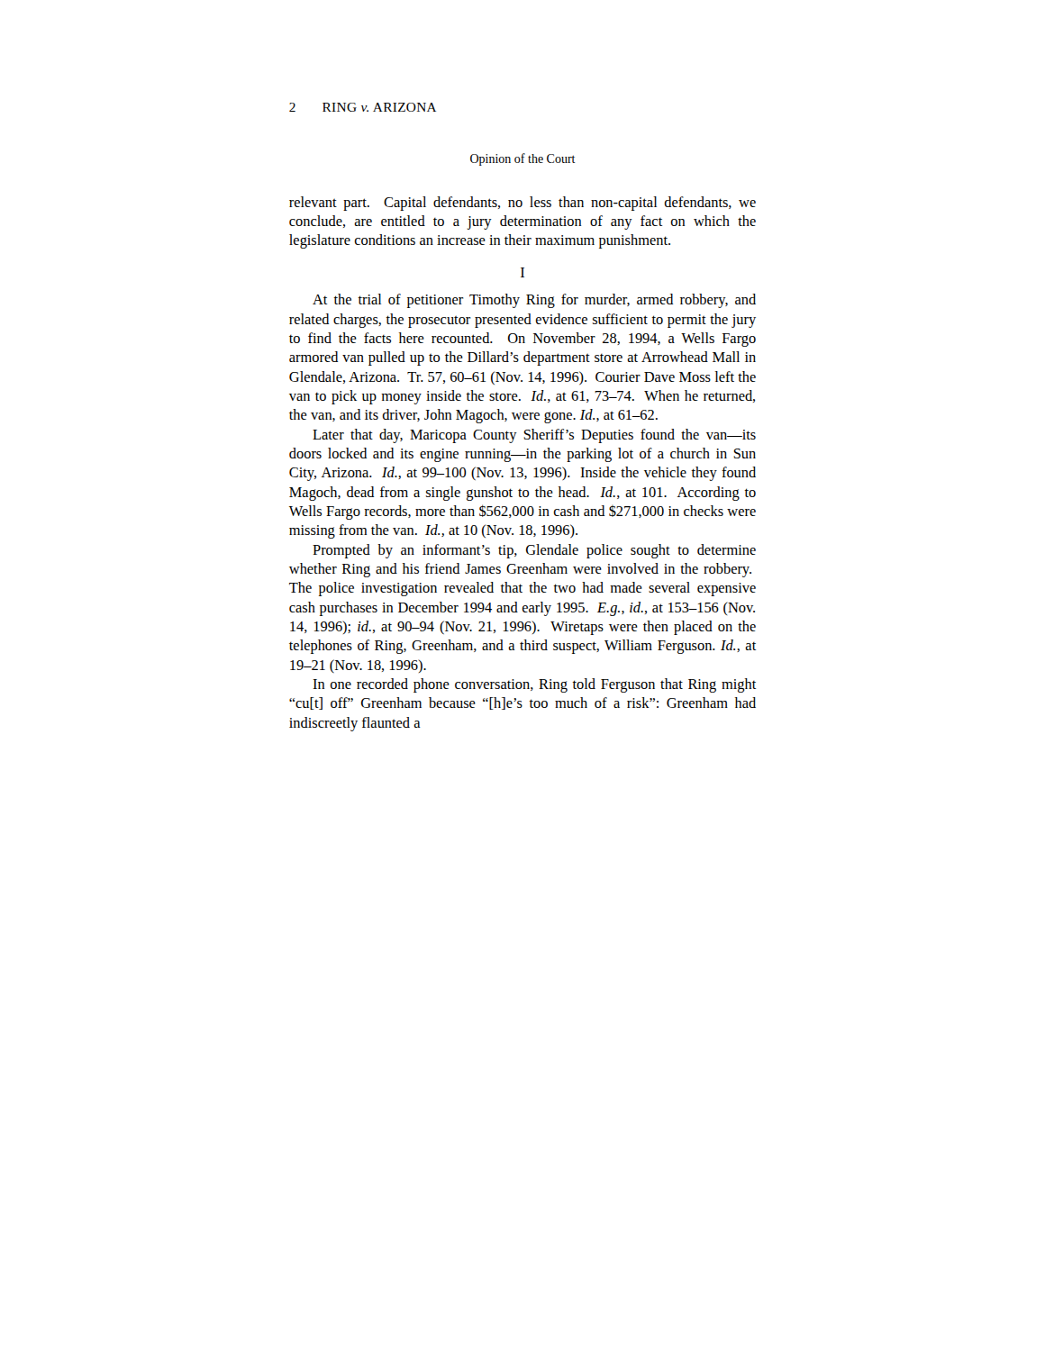2 RING v. ARIZONA
Opinion of the Court
relevant part. Capital defendants, no less than non-capital defendants, we conclude, are entitled to a jury determination of any fact on which the legislature conditions an increase in their maximum punishment.
I
At the trial of petitioner Timothy Ring for murder, armed robbery, and related charges, the prosecutor presented evidence sufficient to permit the jury to find the facts here recounted. On November 28, 1994, a Wells Fargo armored van pulled up to the Dillard’s department store at Arrowhead Mall in Glendale, Arizona. Tr. 57, 60–61 (Nov. 14, 1996). Courier Dave Moss left the van to pick up money inside the store. Id., at 61, 73–74. When he returned, the van, and its driver, John Magoch, were gone. Id., at 61–62.
Later that day, Maricopa County Sheriff’s Deputies found the van—its doors locked and its engine running—in the parking lot of a church in Sun City, Arizona. Id., at 99–100 (Nov. 13, 1996). Inside the vehicle they found Magoch, dead from a single gunshot to the head. Id., at 101. According to Wells Fargo records, more than $562,000 in cash and $271,000 in checks were missing from the van. Id., at 10 (Nov. 18, 1996).
Prompted by an informant’s tip, Glendale police sought to determine whether Ring and his friend James Greenham were involved in the robbery. The police investigation revealed that the two had made several expensive cash purchases in December 1994 and early 1995. E.g., id., at 153–156 (Nov. 14, 1996); id., at 90–94 (Nov. 21, 1996). Wiretaps were then placed on the telephones of Ring, Greenham, and a third suspect, William Ferguson. Id., at 19–21 (Nov. 18, 1996).
In one recorded phone conversation, Ring told Ferguson that Ring might “cu[t] off” Greenham because “[h]e’s too much of a risk”: Greenham had indiscreetly flaunted a